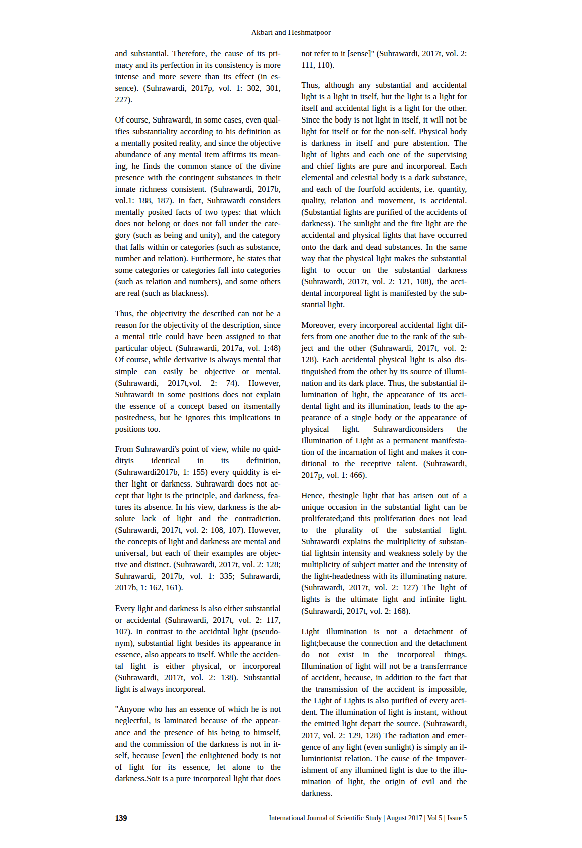Akbari and Heshmatpoor
and substantial. Therefore, the cause of its primacy and its perfection in its consistency is more intense and more severe than its effect (in essence). (Suhrawardi, 2017p, vol. 1: 302, 301, 227).
Of course, Suhrawardi, in some cases, even qualifies substantiality according to his definition as a mentally posited reality, and since the objective abundance of any mental item affirms its meaning, he finds the common stance of the divine presence with the contingent substances in their innate richness consistent. (Suhrawardi, 2017b, vol.1: 188, 187). In fact, Suhrawardi considers mentally posited facts of two types: that which does not belong or does not fall under the category (such as being and unity), and the category that falls within or categories (such as substance, number and relation). Furthermore, he states that some categories or categories fall into categories (such as relation and numbers), and some others are real (such as blackness).
Thus, the objectivity the described can not be a reason for the objectivity of the description, since a mental title could have been assigned to that particular object. (Suhrawardi, 2017a, vol. 1:48) Of course, while derivative is always mental that simple can easily be objective or mental. (Suhrawardi, 2017t,vol. 2: 74). However, Suhrawardi in some positions does not explain the essence of a concept based on itsmentally positedness, but he ignores this implications in positions too.
From Suhrawardi's point of view, while no quiddityis identical in its definition, (Suhrawardi2017b, 1: 155) every quiddity is either light or darkness. Suhrawardi does not accept that light is the principle, and darkness, features its absence. In his view, darkness is the absolute lack of light and the contradiction. (Suhrawardi, 2017t, vol. 2: 108, 107). However, the concepts of light and darkness are mental and universal, but each of their examples are objective and distinct. (Suhrawardi, 2017t, vol. 2: 128; Suhrawardi, 2017b, vol. 1: 335; Suhrawardi, 2017b, 1: 162, 161).
Every light and darkness is also either substantial or accidental (Suhrawardi, 2017t, vol. 2: 117, 107). In contrast to the accidntal light (pseudonym), substantial light besides its appearance in essence, also appears to itself. While the accidental light is either physical, or incorporeal (Suhrawardi, 2017t, vol. 2: 138). Substantial light is always incorporeal.
"Anyone who has an essence of which he is not neglectful, is laminated because of the appearance and the presence of his being to himself, and the commission of the darkness is not in itself, because [even] the enlightened body is not of light for its essence, let alone to the darkness.Soit is a pure incorporeal light that does not refer to it [sense]" (Suhrawardi, 2017t, vol. 2: 111, 110).
Thus, although any substantial and accidental light is a light in itself, but the light is a light for itself and accidental light is a light for the other. Since the body is not light in itself, it will not be light for itself or for the non-self. Physical body is darkness in itself and pure abstention. The light of lights and each one of the supervising and chief lights are pure and incorporeal. Each elemental and celestial body is a dark substance, and each of the fourfold accidents, i.e. quantity, quality, relation and movement, is accidental. (Substantial lights are purified of the accidents of darkness). The sunlight and the fire light are the accidental and physical lights that have occurred onto the dark and dead substances. In the same way that the physical light makes the substantial light to occur on the substantial darkness (Suhrawardi, 2017t, vol. 2: 121, 108), the accidental incorporeal light is manifested by the substantial light.
Moreover, every incorporeal accidental light differs from one another due to the rank of the subject and the other (Suhrawardi, 2017t, vol. 2: 128). Each accidental physical light is also distinguished from the other by its source of illumination and its dark place. Thus, the substantial illumination of light, the appearance of its accidental light and its illumination, leads to the appearance of a single body or the appearance of physical light. Suhrawardiconsiders the Illumination of Light as a permanent manifestation of the incarnation of light and makes it conditional to the receptive talent. (Suhrawardi, 2017p, vol. 1: 466).
Hence, thesingle light that has arisen out of a unique occasion in the substantial light can be proliferated;and this proliferation does not lead to the plurality of the substantial light. Suhrawardi explains the multiplicity of substantial lightsin intensity and weakness solely by the multiplicity of subject matter and the intensity of the light-headedness with its illuminating nature. (Suhrawardi, 2017t, vol. 2: 127) The light of lights is the ultimate light and infinite light. (Suhrawardi, 2017t, vol. 2: 168).
Light illumination is not a detachment of light;because the connection and the detachment do not exist in the incorporeal things. Illumination of light will not be a transferrrance of accident, because, in addition to the fact that the transmission of the accident is impossible, the Light of Lights is also purified of every accident. The illumination of light is instant, without the emitted light depart the source. (Suhrawardi, 2017, vol. 2: 129, 128) The radiation and emergence of any light (even sunlight) is simply an illumintionist relation. The cause of the impoverishment of any illumined light is due to the illumination of light, the origin of evil and the darkness.
139 International Journal of Scientific Study | August 2017 | Vol 5 | Issue 5